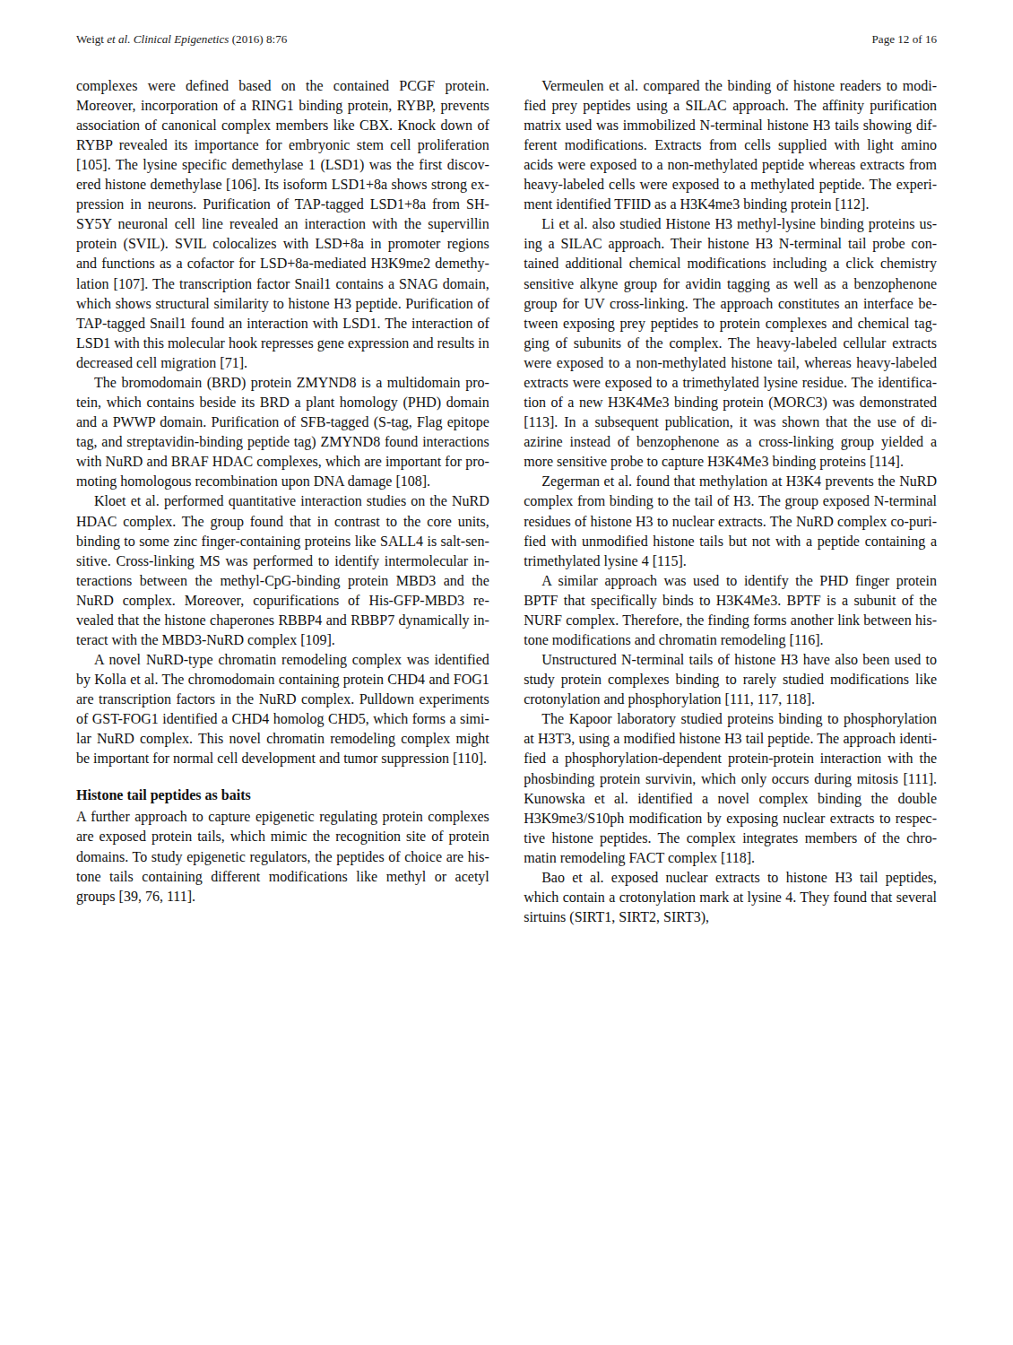Weigt et al. Clinical Epigenetics (2016) 8:76 Page 12 of 16
complexes were defined based on the contained PCGF protein. Moreover, incorporation of a RING1 binding protein, RYBP, prevents association of canonical complex members like CBX. Knock down of RYBP revealed its importance for embryonic stem cell proliferation [105]. The lysine specific demethylase 1 (LSD1) was the first discovered histone demethylase [106]. Its isoform LSD1+8a shows strong expression in neurons. Purification of TAP-tagged LSD1+8a from SH-SY5Y neuronal cell line revealed an interaction with the supervillin protein (SVIL). SVIL colocalizes with LSD+8a in promoter regions and functions as a cofactor for LSD+8a-mediated H3K9me2 demethylation [107]. The transcription factor Snail1 contains a SNAG domain, which shows structural similarity to histone H3 peptide. Purification of TAP-tagged Snail1 found an interaction with LSD1. The interaction of LSD1 with this molecular hook represses gene expression and results in decreased cell migration [71].
The bromodomain (BRD) protein ZMYND8 is a multidomain protein, which contains beside its BRD a plant homology (PHD) domain and a PWWP domain. Purification of SFB-tagged (S-tag, Flag epitope tag, and streptavidin-binding peptide tag) ZMYND8 found interactions with NuRD and BRAF HDAC complexes, which are important for promoting homologous recombination upon DNA damage [108].
Kloet et al. performed quantitative interaction studies on the NuRD HDAC complex. The group found that in contrast to the core units, binding to some zinc finger-containing proteins like SALL4 is salt-sensitive. Cross-linking MS was performed to identify intermolecular interactions between the methyl-CpG-binding protein MBD3 and the NuRD complex. Moreover, copurifications of His-GFP-MBD3 revealed that the histone chaperones RBBP4 and RBBP7 dynamically interact with the MBD3-NuRD complex [109].
A novel NuRD-type chromatin remodeling complex was identified by Kolla et al. The chromodomain containing protein CHD4 and FOG1 are transcription factors in the NuRD complex. Pulldown experiments of GST-FOG1 identified a CHD4 homolog CHD5, which forms a similar NuRD complex. This novel chromatin remodeling complex might be important for normal cell development and tumor suppression [110].
Histone tail peptides as baits
A further approach to capture epigenetic regulating protein complexes are exposed protein tails, which mimic the recognition site of protein domains. To study epigenetic regulators, the peptides of choice are histone tails containing different modifications like methyl or acetyl groups [39, 76, 111].
Vermeulen et al. compared the binding of histone readers to modified prey peptides using a SILAC approach. The affinity purification matrix used was immobilized N-terminal histone H3 tails showing different modifications. Extracts from cells supplied with light amino acids were exposed to a non-methylated peptide whereas extracts from heavy-labeled cells were exposed to a methylated peptide. The experiment identified TFIID as a H3K4me3 binding protein [112].
Li et al. also studied Histone H3 methyl-lysine binding proteins using a SILAC approach. Their histone H3 N-terminal tail probe contained additional chemical modifications including a click chemistry sensitive alkyne group for avidin tagging as well as a benzophenone group for UV cross-linking. The approach constitutes an interface between exposing prey peptides to protein complexes and chemical tagging of subunits of the complex. The heavy-labeled cellular extracts were exposed to a non-methylated histone tail, whereas heavy-labeled extracts were exposed to a trimethylated lysine residue. The identification of a new H3K4Me3 binding protein (MORC3) was demonstrated [113]. In a subsequent publication, it was shown that the use of diazirine instead of benzophenone as a cross-linking group yielded a more sensitive probe to capture H3K4Me3 binding proteins [114].
Zegerman et al. found that methylation at H3K4 prevents the NuRD complex from binding to the tail of H3. The group exposed N-terminal residues of histone H3 to nuclear extracts. The NuRD complex co-purified with unmodified histone tails but not with a peptide containing a trimethylated lysine 4 [115].
A similar approach was used to identify the PHD finger protein BPTF that specifically binds to H3K4Me3. BPTF is a subunit of the NURF complex. Therefore, the finding forms another link between histone modifications and chromatin remodeling [116].
Unstructured N-terminal tails of histone H3 have also been used to study protein complexes binding to rarely studied modifications like crotonylation and phosphorylation [111, 117, 118].
The Kapoor laboratory studied proteins binding to phosphorylation at H3T3, using a modified histone H3 tail peptide. The approach identified a phosphorylation-dependent protein-protein interaction with the phosbinding protein survivin, which only occurs during mitosis [111]. Kunowska et al. identified a novel complex binding the double H3K9me3/S10ph modification by exposing nuclear extracts to respective histone peptides. The complex integrates members of the chromatin remodeling FACT complex [118].
Bao et al. exposed nuclear extracts to histone H3 tail peptides, which contain a crotonylation mark at lysine 4. They found that several sirtuins (SIRT1, SIRT2, SIRT3),